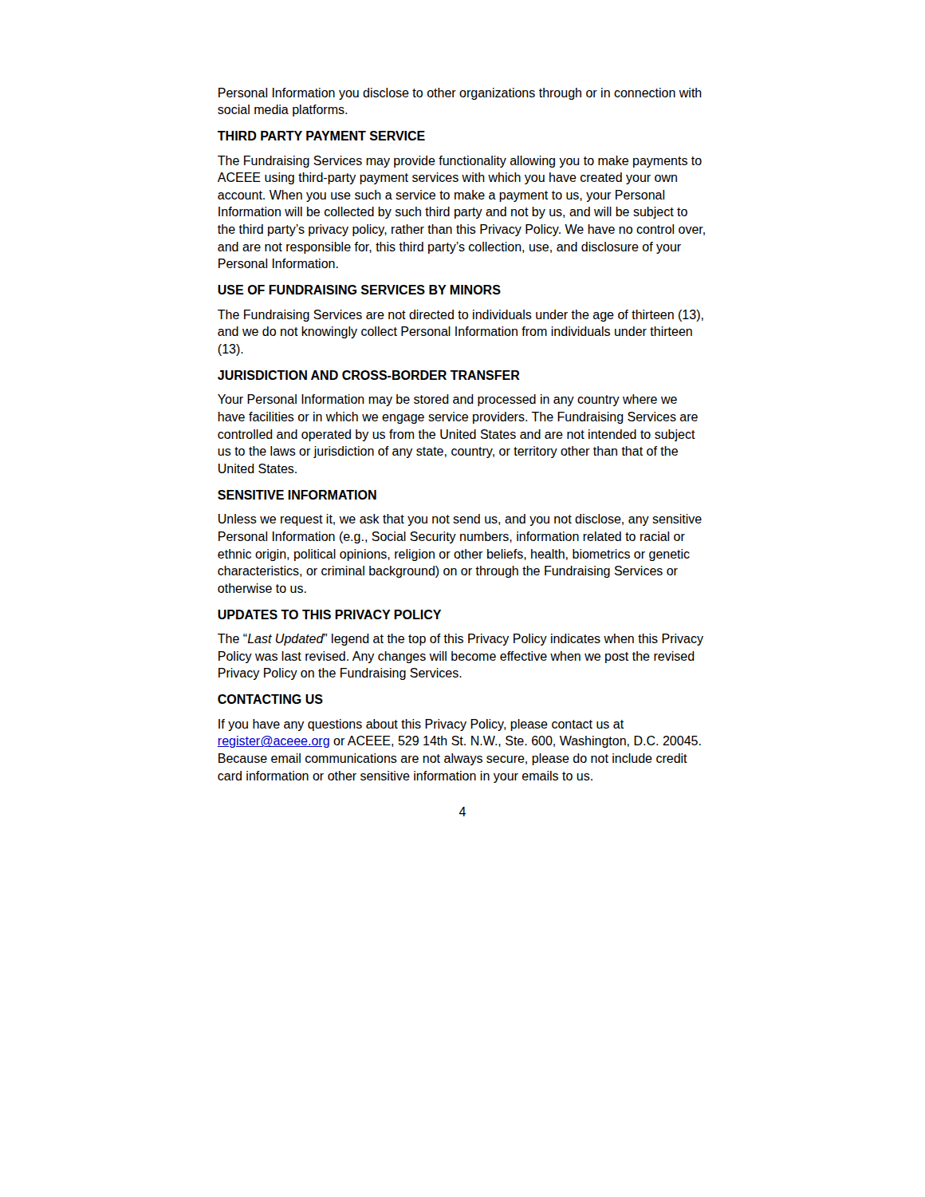Personal Information you disclose to other organizations through or in connection with social media platforms.
Third Party Payment Service
The Fundraising Services may provide functionality allowing you to make payments to ACEEE using third-party payment services with which you have created your own account. When you use such a service to make a payment to us, your Personal Information will be collected by such third party and not by us, and will be subject to the third party’s privacy policy, rather than this Privacy Policy. We have no control over, and are not responsible for, this third party’s collection, use, and disclosure of your Personal Information.
Use of Fundraising Services by Minors
The Fundraising Services are not directed to individuals under the age of thirteen (13), and we do not knowingly collect Personal Information from individuals under thirteen (13).
Jurisdiction and Cross-Border Transfer
Your Personal Information may be stored and processed in any country where we have facilities or in which we engage service providers. The Fundraising Services are controlled and operated by us from the United States and are not intended to subject us to the laws or jurisdiction of any state, country, or territory other than that of the United States.
Sensitive Information
Unless we request it, we ask that you not send us, and you not disclose, any sensitive Personal Information (e.g., Social Security numbers, information related to racial or ethnic origin, political opinions, religion or other beliefs, health, biometrics or genetic characteristics, or criminal background) on or through the Fundraising Services or otherwise to us.
Updates to This Privacy Policy
The “Last Updated” legend at the top of this Privacy Policy indicates when this Privacy Policy was last revised. Any changes will become effective when we post the revised Privacy Policy on the Fundraising Services.
Contacting Us
If you have any questions about this Privacy Policy, please contact us at register@aceee.org or ACEEE, 529 14th St. N.W., Ste. 600, Washington, D.C. 20045. Because email communications are not always secure, please do not include credit card information or other sensitive information in your emails to us.
4